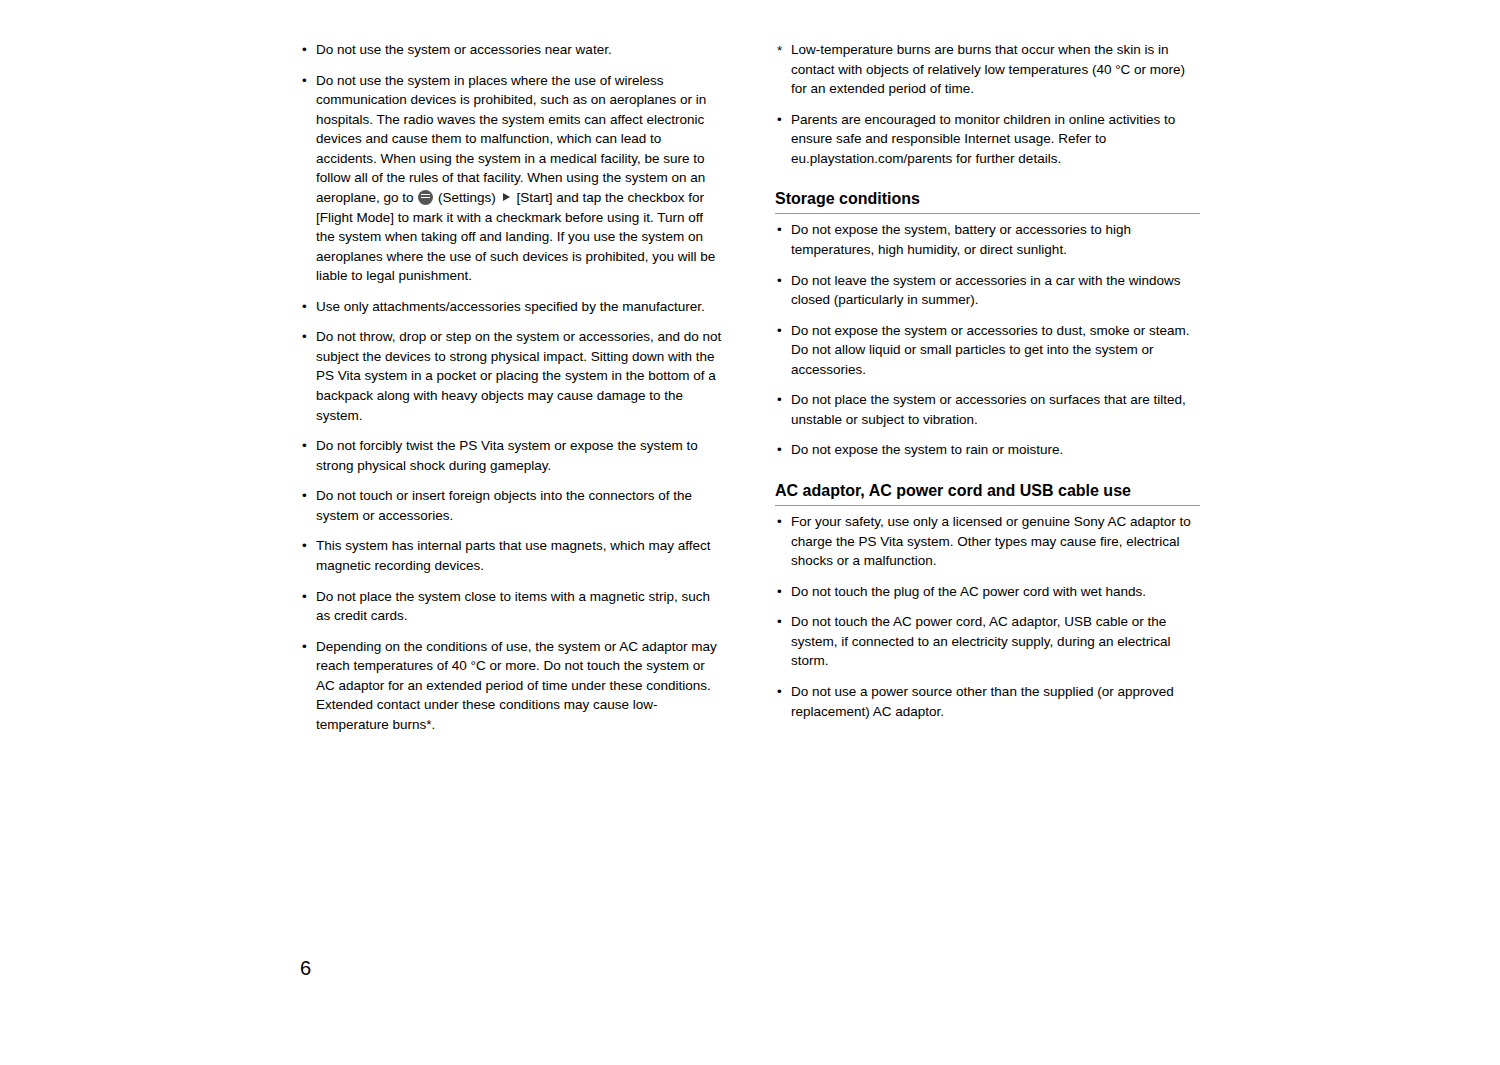Do not use the system or accessories near water.
Do not use the system in places where the use of wireless communication devices is prohibited, such as on aeroplanes or in hospitals. The radio waves the system emits can affect electronic devices and cause them to malfunction, which can lead to accidents. When using the system in a medical facility, be sure to follow all of the rules of that facility. When using the system on an aeroplane, go to (Settings) [Start] and tap the checkbox for [Flight Mode] to mark it with a checkmark before using it. Turn off the system when taking off and landing. If you use the system on aeroplanes where the use of such devices is prohibited, you will be liable to legal punishment.
Use only attachments/accessories specified by the manufacturer.
Do not throw, drop or step on the system or accessories, and do not subject the devices to strong physical impact. Sitting down with the PS Vita system in a pocket or placing the system in the bottom of a backpack along with heavy objects may cause damage to the system.
Do not forcibly twist the PS Vita system or expose the system to strong physical shock during gameplay.
Do not touch or insert foreign objects into the connectors of the system or accessories.
This system has internal parts that use magnets, which may affect magnetic recording devices.
Do not place the system close to items with a magnetic strip, such as credit cards.
Depending on the conditions of use, the system or AC adaptor may reach temperatures of 40 °C or more. Do not touch the system or AC adaptor for an extended period of time under these conditions. Extended contact under these conditions may cause low-temperature burns*.
Low-temperature burns are burns that occur when the skin is in contact with objects of relatively low temperatures (40 °C or more) for an extended period of time.
Parents are encouraged to monitor children in online activities to ensure safe and responsible Internet usage. Refer to eu.playstation.com/parents for further details.
Storage conditions
Do not expose the system, battery or accessories to high temperatures, high humidity, or direct sunlight.
Do not leave the system or accessories in a car with the windows closed (particularly in summer).
Do not expose the system or accessories to dust, smoke or steam. Do not allow liquid or small particles to get into the system or accessories.
Do not place the system or accessories on surfaces that are tilted, unstable or subject to vibration.
Do not expose the system to rain or moisture.
AC adaptor, AC power cord and USB cable use
For your safety, use only a licensed or genuine Sony AC adaptor to charge the PS Vita system. Other types may cause fire, electrical shocks or a malfunction.
Do not touch the plug of the AC power cord with wet hands.
Do not touch the AC power cord, AC adaptor, USB cable or the system, if connected to an electricity supply, during an electrical storm.
Do not use a power source other than the supplied (or approved replacement) AC adaptor.
6